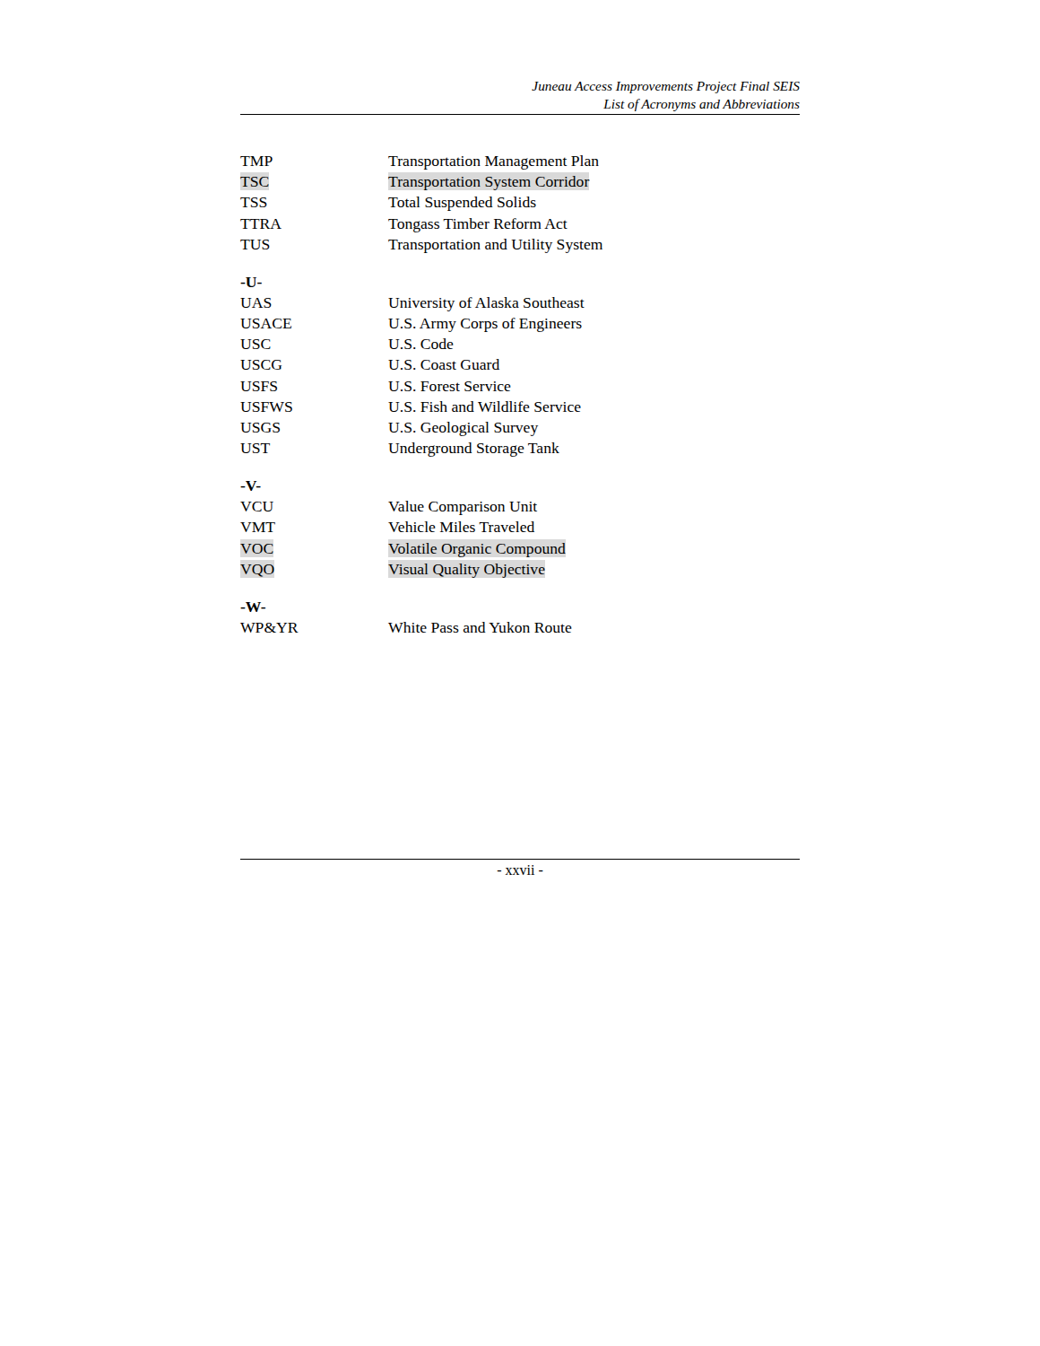Juneau Access Improvements Project Final SEIS List of Acronyms and Abbreviations
TMP
Transportation Management Plan
TSC
Transportation System Corridor
TSS
Total Suspended Solids
TTRA
Tongass Timber Reform Act
TUS
Transportation and Utility System
-U-
UAS
University of Alaska Southeast
USACE
U.S. Army Corps of Engineers
USC
U.S. Code
USCG
U.S. Coast Guard
USFS
U.S. Forest Service
USFWS
U.S. Fish and Wildlife Service
USGS
U.S. Geological Survey
UST
Underground Storage Tank
-V-
VCU
Value Comparison Unit
VMT
Vehicle Miles Traveled
VOC
Volatile Organic Compound
VQO
Visual Quality Objective
-W-
WP&YR
White Pass and Yukon Route
- xxvii -